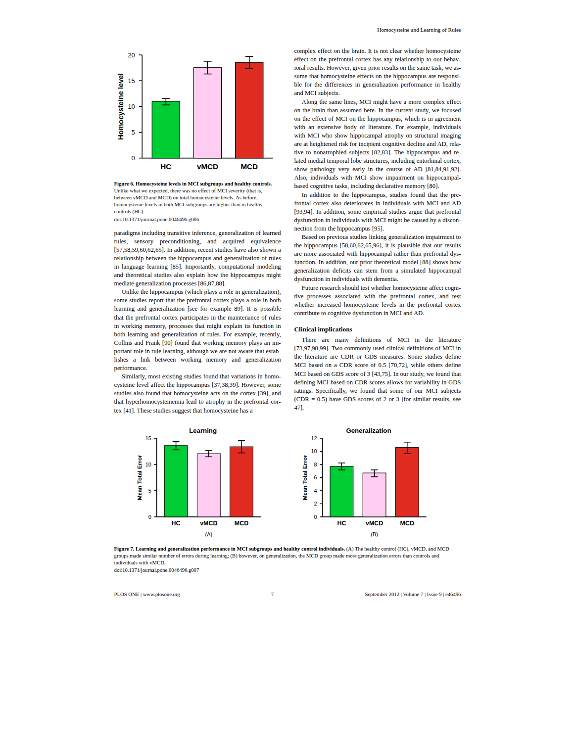Homocysteine and Learning of Rules
0 5 10 15 20 Homocysteine level HC vMCD MCD
Figure 6. Homocysteine levels in MCI subgroups and healthy controls. Unlike what we expected, there was no effect of MCI severity (that is, between vMCD and MCD) on total homocysteine levels. As before, homocysteine levels in both MCI subgroups are higher than in healthy controls (HC).
doi:10.1371/journal.pone.0046496.g006
paradigms including transitive inference, generalization of learned rules, sensory preconditioning, and acquired equivalence [57,58,59,60,62,65]. In addition, recent studies have also shown a relationship between the hippocampus and generalization of rules in language learning [85]. Importantly, computational modeling and theoretical studies also explain how the hippocampus might mediate generalization processes [86,87,88].
Unlike the hippocampus (which plays a role in generalization), some studies report that the prefrontal cortex plays a role in both learning and generalization [see for example 89]. It is possible that the prefrontal cortex participates in the maintenance of rules in working memory, processes that might explain its function in both learning and generalization of rules. For example, recently, Collins and Frank [90] found that working memory plays an important role in rule learning, although we are not aware that establishes a link between working memory and generalization performance.
Similarly, most existing studies found that variations in homocysteine level affect the hippocampus [37,38,39]. However, some studies also found that homocysteine acts on the cortex [39], and that hyperhomocysteinemia lead to atrophy in the prefrontal cortex [41]. These studies suggest that homocysteine has a
complex effect on the brain. It is not clear whether homocysteine effect on the prefrontal cortex has any relationship to our behavioral results. However, given prior results on the same task, we assume that homocysteine effects on the hippocampus are responsible for the differences in generalization performance in healthy and MCI subjects.
Along the same lines, MCI might have a more complex effect on the brain than assumed here. In the current study, we focused on the effect of MCI on the hippocampus, which is in agreement with an extensive body of literature. For example, individuals with MCI who show hippocampal atrophy on structural imaging are at heightened risk for incipient cognitive decline and AD, relative to nonatrophied subjects [82,83]. The hippocampus and related medial temporal lobe structures, including entorhinal cortex, show pathology very early in the course of AD [81,84,91,92]. Also, individuals with MCI show impairment on hippocampal-based cognitive tasks, including declarative memory [80].
In addition to the hippocampus, studies found that the prefrontal cortex also deteriorates in individuals with MCI and AD [93,94]. In addition, some empirical studies argue that prefrontal dysfunction in individuals with MCI might be caused by a disconnection from the hippocampus [95].
Based on previous studies linking generalization impairment to the hippocampus [58,60,62,65,96], it is plausible that our results are more associated with hippocampal rather than prefrontal dysfunction. In addition, our prior theoretical model [88] shows how generalization deficits can stem from a simulated hippocampal dysfunction in individuals with dementia.
Future research should test whether homocysteine affect cognitive processes associated with the prefrontal cortex, and test whether increased homocysteine levels in the prefrontal cortex contribute to cognitive dysfunction in MCI and AD.
Clinical implications
There are many definitions of MCI in the literature [73,97,98,99]. Two commonly used clinical definitions of MCI in the literature are CDR or GDS measures. Some studies define MCI based on a CDR score of 0.5 [70,72], while others define MCI based on GDS score of 3 [43,75]. In our study, we found that defining MCI based on CDR scores allows for variability in GDS ratings. Specifically, we found that some of our MCI subjects (CDR = 0.5) have GDS scores of 2 or 3 [for similar results, see 47].
Learning 0 5 10 15 Mean Total Error HC vMCD MCD (A) Generalization 0 2 4 6 8 10 12 Mean Total Error HC vMCD MCD (B)
Figure 7. Learning and generalization performance in MCI subgroups and healthy control individuals. (A) The healthy control (HC), vMCD, and MCD groups made similar number of errors during learning; (B) however, on generalization, the MCD group made more generalization errors than controls and individuals with vMCD.
doi:10.1371/journal.pone.0046496.g007
PLOS ONE | www.plosone.org
7
September 2012 | Volume 7 | Issue 9 | e46496